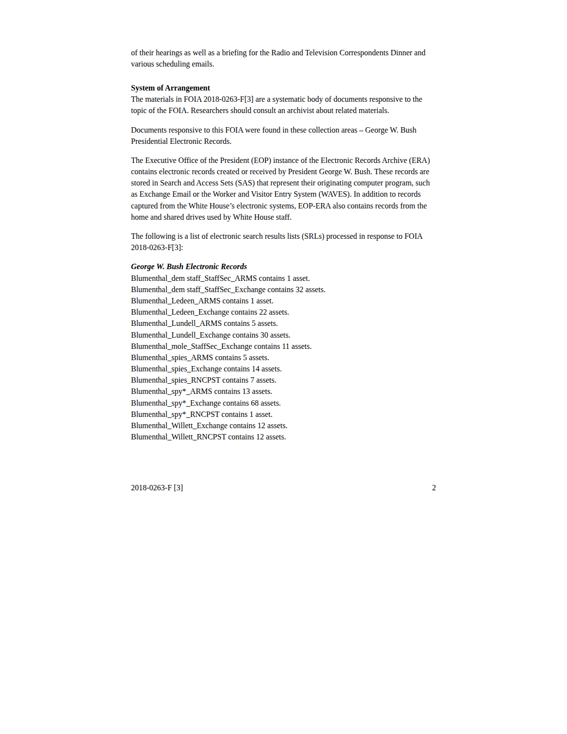of their hearings as well as a briefing for the Radio and Television Correspondents Dinner and various scheduling emails.
System of Arrangement
The materials in FOIA 2018-0263-F[3] are a systematic body of documents responsive to the topic of the FOIA. Researchers should consult an archivist about related materials.
Documents responsive to this FOIA were found in these collection areas – George W. Bush Presidential Electronic Records.
The Executive Office of the President (EOP) instance of the Electronic Records Archive (ERA) contains electronic records created or received by President George W. Bush. These records are stored in Search and Access Sets (SAS) that represent their originating computer program, such as Exchange Email or the Worker and Visitor Entry System (WAVES). In addition to records captured from the White House’s electronic systems, EOP-ERA also contains records from the home and shared drives used by White House staff.
The following is a list of electronic search results lists (SRLs) processed in response to FOIA 2018-0263-F[3]:
George W. Bush Electronic Records
Blumenthal_dem staff_StaffSec_ARMS contains 1 asset.
Blumenthal_dem staff_StaffSec_Exchange contains 32 assets.
Blumenthal_Ledeen_ARMS contains 1 asset.
Blumenthal_Ledeen_Exchange contains 22 assets.
Blumenthal_Lundell_ARMS contains 5 assets.
Blumenthal_Lundell_Exchange contains 30 assets.
Blumenthal_mole_StaffSec_Exchange contains 11 assets.
Blumenthal_spies_ARMS contains 5 assets.
Blumenthal_spies_Exchange contains 14 assets.
Blumenthal_spies_RNCPST contains 7 assets.
Blumenthal_spy*_ARMS contains 13 assets.
Blumenthal_spy*_Exchange contains 68 assets.
Blumenthal_spy*_RNCPST contains 1 asset.
Blumenthal_Willett_Exchange contains 12 assets.
Blumenthal_Willett_RNCPST contains 12 assets.
2018-0263-F [3] 2